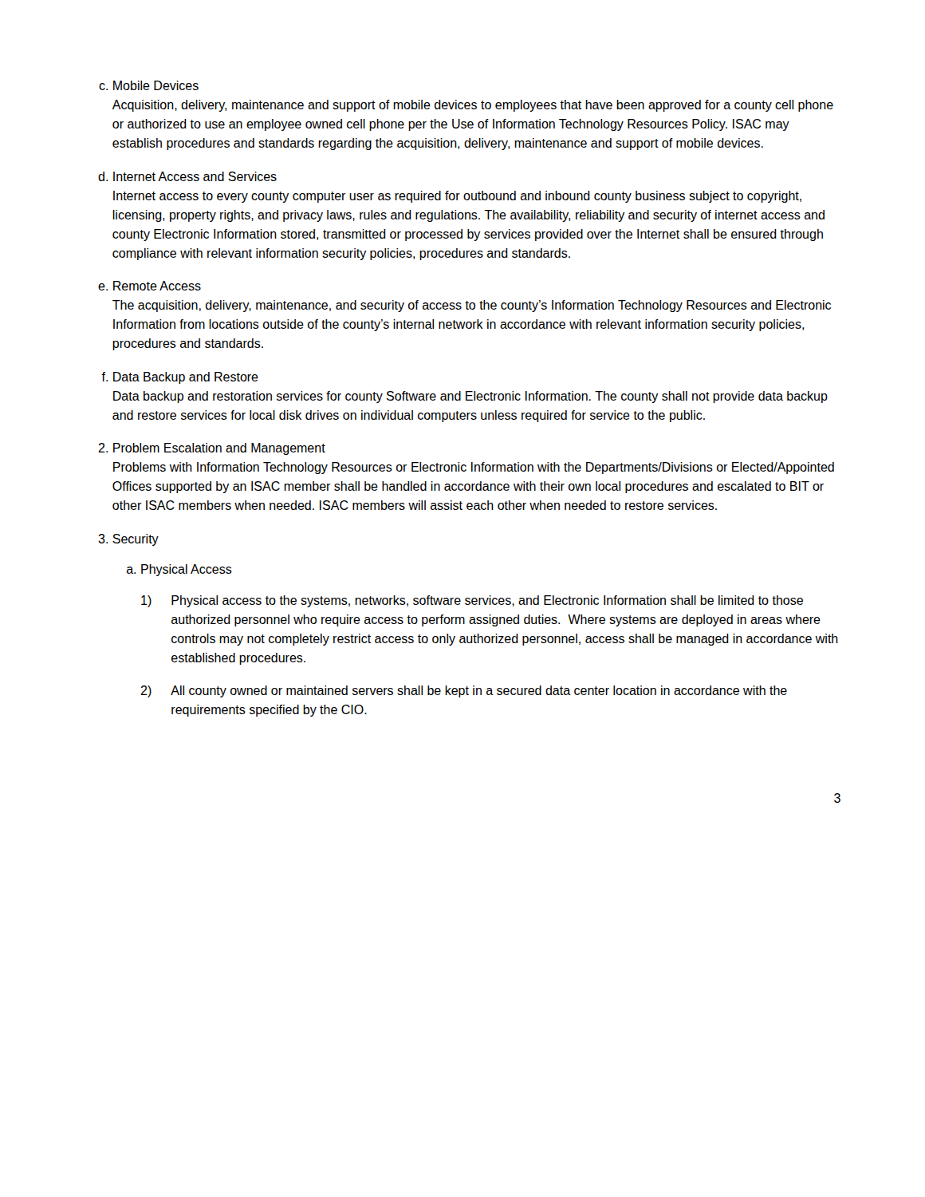Mobile Devices Acquisition, delivery, maintenance and support of mobile devices to employees that have been approved for a county cell phone or authorized to use an employee owned cell phone per the Use of Information Technology Resources Policy. ISAC may establish procedures and standards regarding the acquisition, delivery, maintenance and support of mobile devices.
Internet Access and Services Internet access to every county computer user as required for outbound and inbound county business subject to copyright, licensing, property rights, and privacy laws, rules and regulations. The availability, reliability and security of internet access and county Electronic Information stored, transmitted or processed by services provided over the Internet shall be ensured through compliance with relevant information security policies, procedures and standards.
Remote Access The acquisition, delivery, maintenance, and security of access to the county’s Information Technology Resources and Electronic Information from locations outside of the county’s internal network in accordance with relevant information security policies, procedures and standards.
Data Backup and Restore Data backup and restoration services for county Software and Electronic Information. The county shall not provide data backup and restore services for local disk drives on individual computers unless required for service to the public.
Problem Escalation and Management Problems with Information Technology Resources or Electronic Information with the Departments/Divisions or Elected/Appointed Offices supported by an ISAC member shall be handled in accordance with their own local procedures and escalated to BIT or other ISAC members when needed. ISAC members will assist each other when needed to restore services.
Security
Physical Access
Physical access to the systems, networks, software services, and Electronic Information shall be limited to those authorized personnel who require access to perform assigned duties. Where systems are deployed in areas where controls may not completely restrict access to only authorized personnel, access shall be managed in accordance with established procedures.
All county owned or maintained servers shall be kept in a secured data center location in accordance with the requirements specified by the CIO.
3